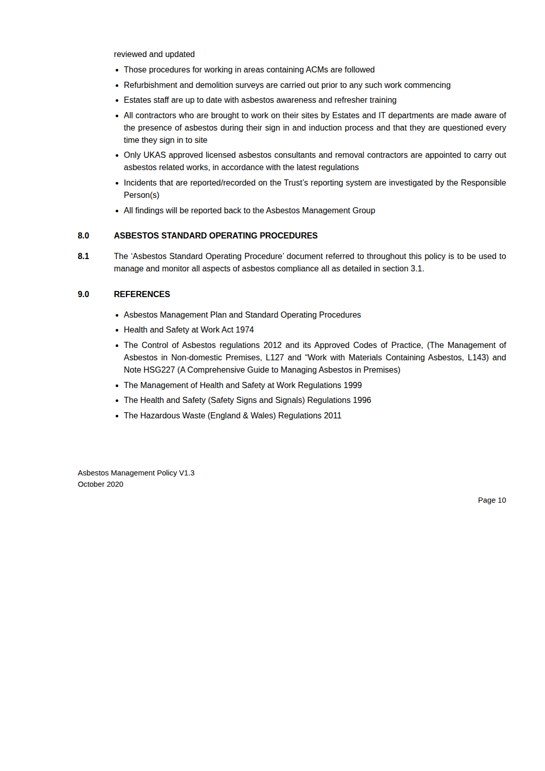reviewed and updated
Those procedures for working in areas containing ACMs are followed
Refurbishment and demolition surveys are carried out prior to any such work commencing
Estates staff are up to date with asbestos awareness and refresher training
All contractors who are brought to work on their sites by Estates and IT departments are made aware of the presence of asbestos during their sign in and induction process and that they are questioned every time they sign in to site
Only UKAS approved licensed asbestos consultants and removal contractors are appointed to carry out asbestos related works, in accordance with the latest regulations
Incidents that are reported/recorded on the Trust’s reporting system are investigated by the Responsible Person(s)
All findings will be reported back to the Asbestos Management Group
8.0
Asbestos Standard Operating Procedures
8.1
The ‘Asbestos Standard Operating Procedure’ document referred to throughout this policy is to be used to manage and monitor all aspects of asbestos compliance all as detailed in section 3.1.
9.0
References
Asbestos Management Plan and Standard Operating Procedures
Health and Safety at Work Act 1974
The Control of Asbestos regulations 2012 and its Approved Codes of Practice, (The Management of Asbestos in Non-domestic Premises, L127 and “Work with Materials Containing Asbestos, L143) and Note HSG227 (A Comprehensive Guide to Managing Asbestos in Premises)
The Management of Health and Safety at Work Regulations 1999
The Health and Safety (Safety Signs and Signals) Regulations 1996
The Hazardous Waste (England & Wales) Regulations 2011
Asbestos Management Policy V1.3
October 2020
Page 10